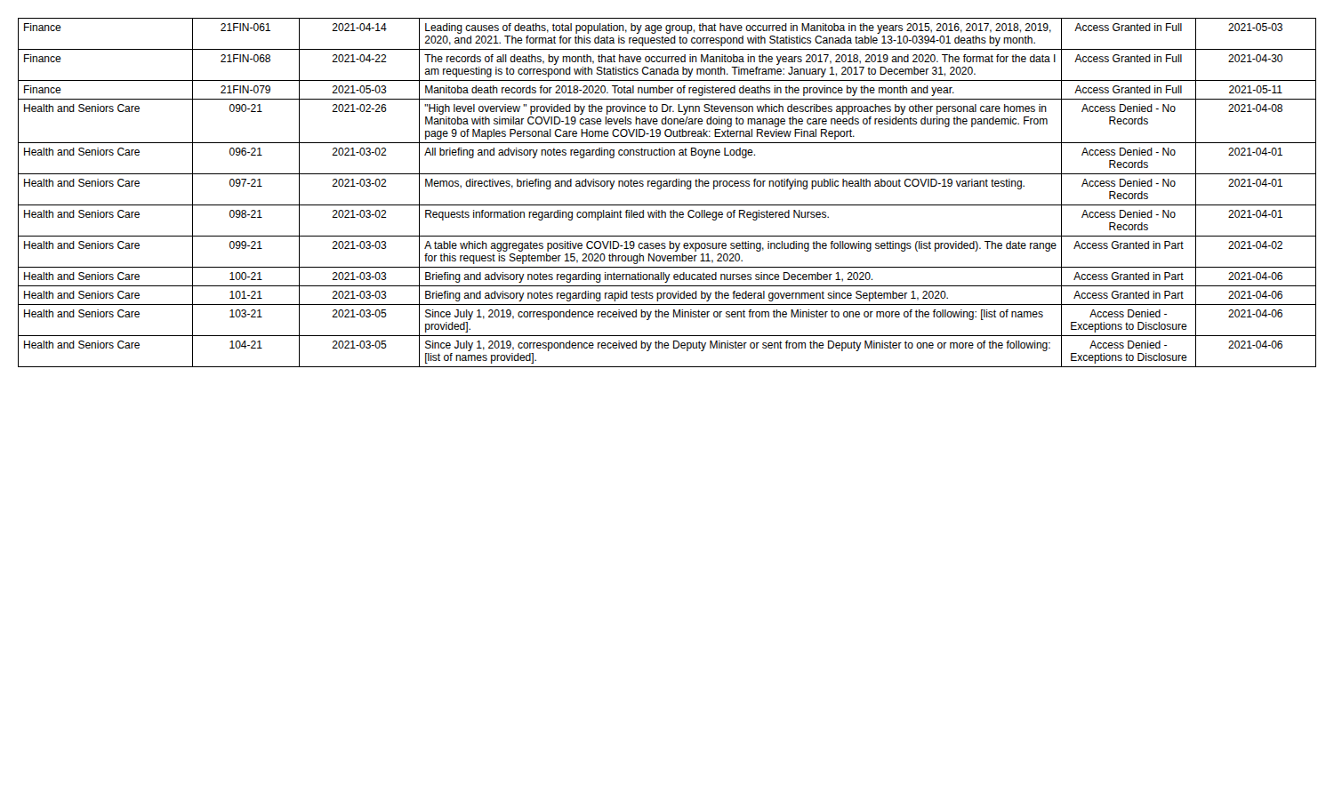| Finance | 21FIN-061 | 2021-04-14 | Leading causes of deaths, total population, by age group, that have occurred in Manitoba in the years 2015, 2016, 2017, 2018, 2019, 2020, and 2021. The format for this data is requested to correspond with Statistics Canada table 13-10-0394-01 deaths by month. | Access Granted in Full | 2021-05-03 |
| Finance | 21FIN-068 | 2021-04-22 | The records of all deaths, by month, that have occurred in Manitoba in the years 2017, 2018, 2019 and 2020. The format for the data I am requesting is to correspond with Statistics Canada by month. Timeframe: January 1, 2017 to December 31, 2020. | Access Granted in Full | 2021-04-30 |
| Finance | 21FIN-079 | 2021-05-03 | Manitoba death records for 2018-2020. Total number of registered deaths in the province by the month and year. | Access Granted in Full | 2021-05-11 |
| Health and Seniors Care | 090-21 | 2021-02-26 | "High level overview " provided by the province to Dr. Lynn Stevenson which describes approaches by other personal care homes in Manitoba with similar COVID-19 case levels have done/are doing to manage the care needs of residents during the pandemic. From page 9 of Maples Personal Care Home COVID-19 Outbreak: External Review Final Report. | Access Denied - No Records | 2021-04-08 |
| Health and Seniors Care | 096-21 | 2021-03-02 | All briefing and advisory notes regarding construction at Boyne Lodge. | Access Denied - No Records | 2021-04-01 |
| Health and Seniors Care | 097-21 | 2021-03-02 | Memos, directives, briefing and advisory notes regarding the process for notifying public health about COVID-19 variant testing. | Access Denied - No Records | 2021-04-01 |
| Health and Seniors Care | 098-21 | 2021-03-02 | Requests information regarding complaint filed with the College of Registered Nurses. | Access Denied - No Records | 2021-04-01 |
| Health and Seniors Care | 099-21 | 2021-03-03 | A table which aggregates positive COVID-19 cases by exposure setting, including the following settings (list provided). The date range for this request is September 15, 2020 through November 11, 2020. | Access Granted in Part | 2021-04-02 |
| Health and Seniors Care | 100-21 | 2021-03-03 | Briefing and advisory notes regarding internationally educated nurses since December 1, 2020. | Access Granted in Part | 2021-04-06 |
| Health and Seniors Care | 101-21 | 2021-03-03 | Briefing and advisory notes regarding rapid tests provided by the federal government since September 1, 2020. | Access Granted in Part | 2021-04-06 |
| Health and Seniors Care | 103-21 | 2021-03-05 | Since July 1, 2019, correspondence received by the Minister or sent from the Minister to one or more of the following: [list of names provided]. | Access Denied - Exceptions to Disclosure | 2021-04-06 |
| Health and Seniors Care | 104-21 | 2021-03-05 | Since July 1, 2019, correspondence received by the Deputy Minister or sent from the Deputy Minister to one or more of the following: [list of names provided]. | Access Denied - Exceptions to Disclosure | 2021-04-06 |